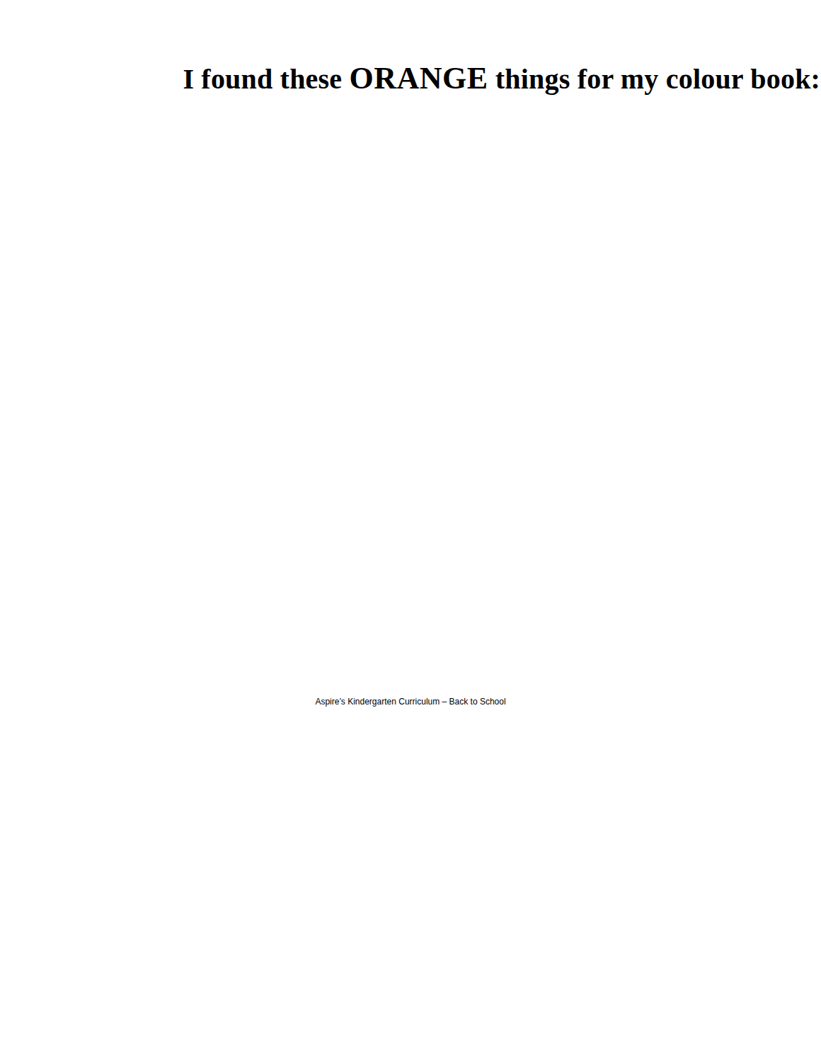I found these ORANGE things for my colour book:
Aspire’s Kindergarten Curriculum – Back to School